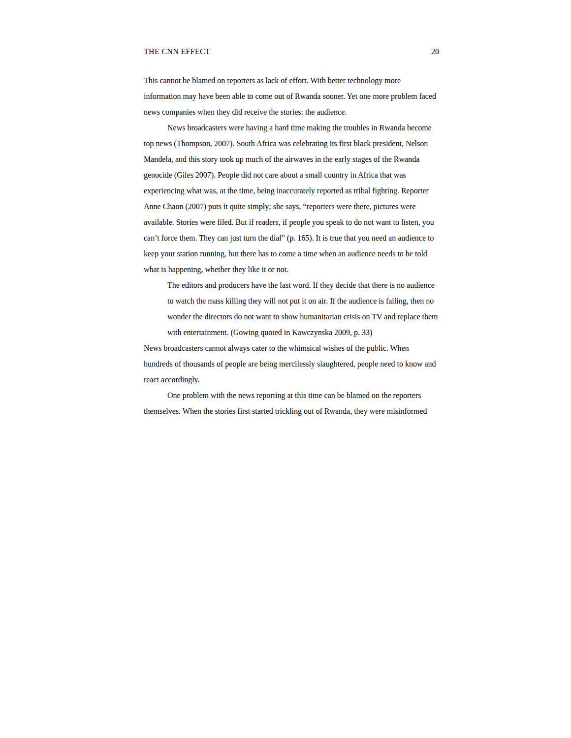THE CNN EFFECT 20
This cannot be blamed on reporters as lack of effort. With better technology more information may have been able to come out of Rwanda sooner. Yet one more problem faced news companies when they did receive the stories: the audience.
News broadcasters were having a hard time making the troubles in Rwanda become top news (Thompson, 2007). South Africa was celebrating its first black president, Nelson Mandela, and this story took up much of the airwaves in the early stages of the Rwanda genocide (Giles 2007). People did not care about a small country in Africa that was experiencing what was, at the time, being inaccurately reported as tribal fighting. Reporter Anne Chaon (2007) puts it quite simply; she says, “reporters were there, pictures were available. Stories were filed. But if readers, if people you speak to do not want to listen, you can’t force them. They can just turn the dial” (p. 165). It is true that you need an audience to keep your station running, but there has to come a time when an audience needs to be told what is happening, whether they like it or not.
The editors and producers have the last word. If they decide that there is no audience to watch the mass killing they will not put it on air. If the audience is falling, then no wonder the directors do not want to show humanitarian crisis on TV and replace them with entertainment. (Gowing quoted in Kawczynska 2009, p. 33)
News broadcasters cannot always cater to the whimsical wishes of the public. When hundreds of thousands of people are being mercilessly slaughtered, people need to know and react accordingly.
One problem with the news reporting at this time can be blamed on the reporters themselves. When the stories first started trickling out of Rwanda, they were misinformed